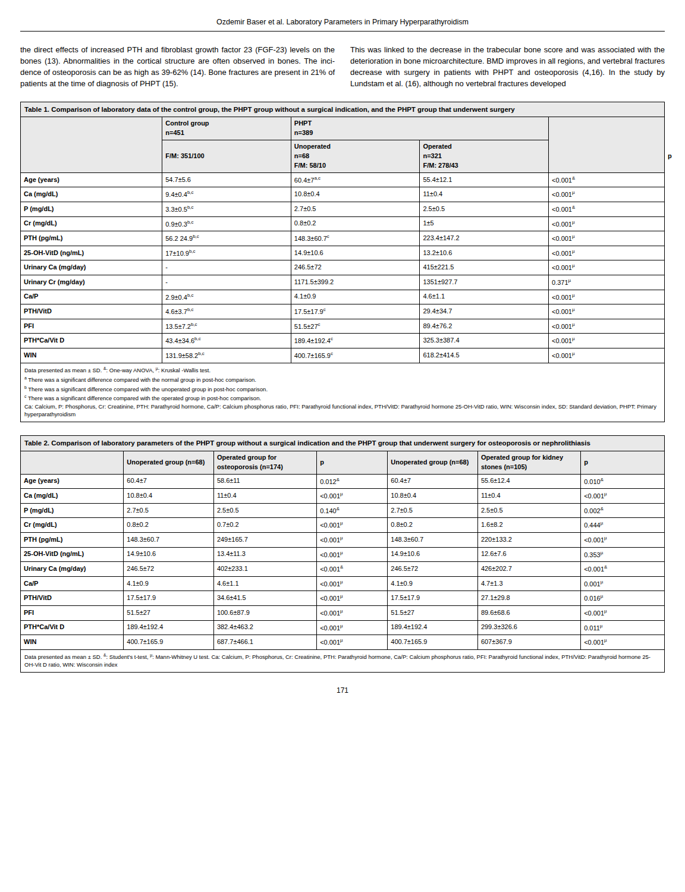Ozdemir Baser et al. Laboratory Parameters in Primary Hyperparathyroidism
the direct effects of increased PTH and fibroblast growth factor 23 (FGF-23) levels on the bones (13). Abnormalities in the cortical structure are often observed in bones. The incidence of osteoporosis can be as high as 39-62% (14). Bone fractures are present in 21% of patients at the time of diagnosis of PHPT (15).
This was linked to the decrease in the trabecular bone score and was associated with the deterioration in bone microarchitecture. BMD improves in all regions, and vertebral fractures decrease with surgery in patients with PHPT and osteoporosis (4,16). In the study by Lundstam et al. (16), although no vertebral fractures developed
Table 1. Comparison of laboratory data of the control group, the PHPT group without a surgical indication, and the PHPT group that underwent surgery
| | Control group n=451 | PHPT n=389 | |
| --- | --- | --- | --- |
| F/M: 351/100 | Unoperated n=68 F/M: 58/10 | Operated n=321 F/M: 278/43 | p |
| Age (years) | 54.7±5.6 | 60.4±7 a,c | 55.4±12.1 | <0.001 & |
| Ca (mg/dL) | 9.4±0.4 b,c | 10.8±0.4 | 11±0.4 | <0.001 µ |
| P (mg/dL) | 3.3±0.5 b,c | 2.7±0.5 | 2.5±0.5 | <0.001 & |
| Cr (mg/dL) | 0.9±0.3 b,c | 0.8±0.2 | 1±5 | <0.001 µ |
| PTH (pg/mL) | 56.2 24.9 b,c | 148.3±60.7 c | 223.4±147.2 | <0.001 µ |
| 25-OH-VitD (ng/mL) | 17±10.9 b,c | 14.9±10.6 | 13.2±10.6 | <0.001 µ |
| Urinary Ca (mg/day) | - | 246.5±72 | 415±221.5 | <0.001 µ |
| Urinary Cr (mg/day) | - | 1171.5±399.2 | 1351±927.7 | 0.371 µ |
| Ca/P | 2.9±0.4 b,c | 4.1±0.9 | 4.6±1.1 | <0.001 µ |
| PTH/VitD | 4.6±3.7 b,c | 17.5±17.9 c | 29.4±34.7 | <0.001 µ |
| PFI | 13.5±7.2 b,c | 51.5±27 c | 89.4±76.2 | <0.001 µ |
| PTH*Ca/Vit D | 43.4±34.6 b,c | 189.4±192.4 c | 325.3±387.4 | <0.001 µ |
| WIN | 131.9±58.2 b,c | 400.7±165.9 c | 618.2±414.5 | <0.001 µ |
Data presented as mean ± SD. &: One-way ANOVA, µ: Kruskal -Wallis test.
a There was a significant difference compared with the normal group in post-hoc comparison.
b There was a significant difference compared with the unoperated group in post-hoc comparison.
c There was a significant difference compared with the operated group in post-hoc comparison.
Ca: Calcium, P: Phosphorus, Cr: Creatinine, PTH: Parathyroid hormone, Ca/P: Calcium phosphorus ratio, PFI: Parathyroid functional index, PTH/VitD: Parathyroid hormone 25-OH-VitD ratio, WIN: Wisconsin index, SD: Standard deviation, PHPT: Primary hyperparathyroidism
Table 2. Comparison of laboratory parameters of the PHPT group without a surgical indication and the PHPT group that underwent surgery for osteoporosis or nephrolithiasis
| | Unoperated group (n=68) | Operated group for osteoporosis (n=174) | p | Unoperated group (n=68) | Operated group for kidney stones (n=105) | p |
| --- | --- | --- | --- | --- | --- | --- |
| Age (years) | 60.4±7 | 58.6±11 | 0.012 & | 60.4±7 | 55.6±12.4 | 0.010 & |
| Ca (mg/dL) | 10.8±0.4 | 11±0.4 | <0.001 µ | 10.8±0.4 | 11±0.4 | <0.001 µ |
| P (mg/dL) | 2.7±0.5 | 2.5±0.5 | 0.140 & | 2.7±0.5 | 2.5±0.5 | 0.002 & |
| Cr (mg/dL) | 0.8±0.2 | 0.7±0.2 | <0.001 µ | 0.8±0.2 | 1.6±8.2 | 0.444 µ |
| PTH (pg/mL) | 148.3±60.7 | 249±165.7 | <0.001 µ | 148.3±60.7 | 220±133.2 | <0.001 µ |
| 25-OH-VitD (ng/mL) | 14.9±10.6 | 13.4±11.3 | <0.001 µ | 14.9±10.6 | 12.6±7.6 | 0.353 µ |
| Urinary Ca (mg/day) | 246.5±72 | 402±233.1 | <0.001 & | 246.5±72 | 426±202.7 | <0.001 & |
| Ca/P | 4.1±0.9 | 4.6±1.1 | <0.001 µ | 4.1±0.9 | 4.7±1.3 | 0.001 µ |
| PTH/VitD | 17.5±17.9 | 34.6±41.5 | <0.001 µ | 17.5±17.9 | 27.1±29.8 | 0.016 µ |
| PFI | 51.5±27 | 100.6±87.9 | <0.001 µ | 51.5±27 | 89.6±68.6 | <0.001 µ |
| PTH*Ca/Vit D | 189.4±192.4 | 382.4±463.2 | <0.001 µ | 189.4±192.4 | 299.3±326.6 | 0.011 µ |
| WIN | 400.7±165.9 | 687.7±466.1 | <0.001 µ | 400.7±165.9 | 607±367.9 | <0.001 µ |
Data presented as mean ± SD. &: Student's t-test, µ: Mann-Whitney U test. Ca: Calcium, P: Phosphorus, Cr: Creatinine, PTH: Parathyroid hormone, Ca/P: Calcium phosphorus ratio, PFI: Parathyroid functional index, PTH/VitD: Parathyroid hormone 25-OH-Vit D ratio, WIN: Wisconsin index
171